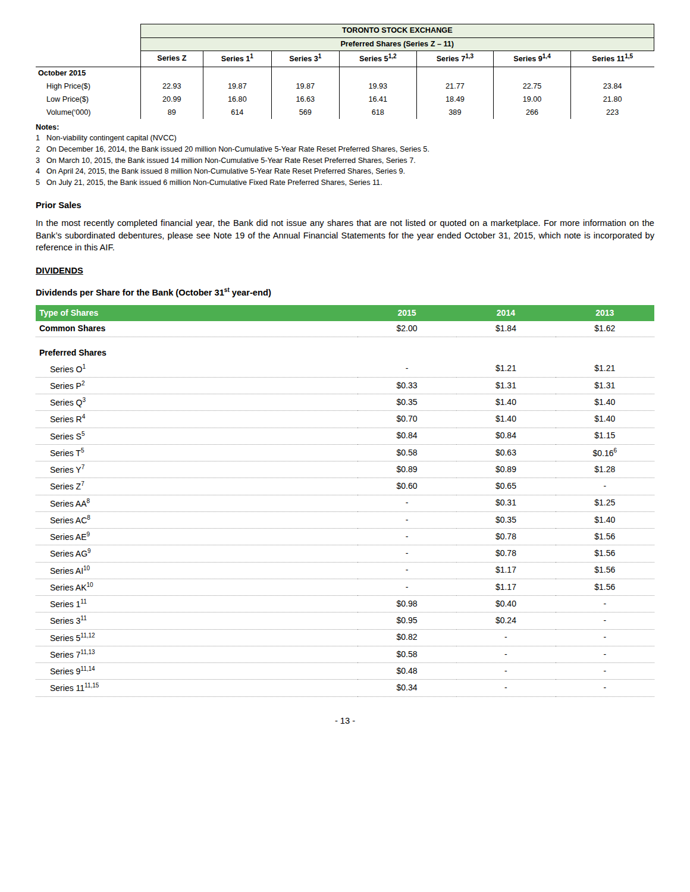| | TORONTO STOCK EXCHANGE |
| | Preferred Shares (Series Z – 11) |
| | Series Z | Series 1 1 | Series 3 1 | Series 5 1,2 | Series 7 1,3 | Series 9 1,4 | Series 11 1,5 |
| October 2015 | | | | | | | |
| High Price($) | 22.93 | 19.87 | 19.87 | 19.93 | 21.77 | 22.75 | 23.84 |
| Low Price($) | 20.99 | 16.80 | 16.63 | 16.41 | 18.49 | 19.00 | 21.80 |
| Volume(‘000) | 89 | 614 | 569 | 618 | 389 | 266 | 223 |
Notes:
1 Non-viability contingent capital (NVCC)
2 On December 16, 2014, the Bank issued 20 million Non-Cumulative 5-Year Rate Reset Preferred Shares, Series 5.
3 On March 10, 2015, the Bank issued 14 million Non-Cumulative 5-Year Rate Reset Preferred Shares, Series 7.
4 On April 24, 2015, the Bank issued 8 million Non-Cumulative 5-Year Rate Reset Preferred Shares, Series 9.
5 On July 21, 2015, the Bank issued 6 million Non-Cumulative Fixed Rate Preferred Shares, Series 11.
Prior Sales
In the most recently completed financial year, the Bank did not issue any shares that are not listed or quoted on a marketplace. For more information on the Bank’s subordinated debentures, please see Note 19 of the Annual Financial Statements for the year ended October 31, 2015, which note is incorporated by reference in this AIF.
DIVIDENDS
Dividends per Share for the Bank (October 31st year-end)
| Type of Shares | 2015 | 2014 | 2013 |
| --- | --- | --- | --- |
| Common Shares | $2.00 | $1.84 | $1.62 |
| Preferred Shares | | | |
| Series O 1 | - | $1.21 | $1.21 |
| Series P 2 | $0.33 | $1.31 | $1.31 |
| Series Q 3 | $0.35 | $1.40 | $1.40 |
| Series R 4 | $0.70 | $1.40 | $1.40 |
| Series S 5 | $0.84 | $0.84 | $1.15 |
| Series T 5 | $0.58 | $0.63 | $0.16 6 |
| Series Y 7 | $0.89 | $0.89 | $1.28 |
| Series Z 7 | $0.60 | $0.65 | - |
| Series AA 8 | - | $0.31 | $1.25 |
| Series AC 8 | - | $0.35 | $1.40 |
| Series AE 9 | - | $0.78 | $1.56 |
| Series AG 9 | - | $0.78 | $1.56 |
| Series AI 10 | - | $1.17 | $1.56 |
| Series AK 10 | - | $1.17 | $1.56 |
| Series 1 11 | $0.98 | $0.40 | - |
| Series 3 11 | $0.95 | $0.24 | - |
| Series 5 11,12 | $0.82 | - | - |
| Series 7 11,13 | $0.58 | - | - |
| Series 9 11,14 | $0.48 | - | - |
| Series 11 11,15 | $0.34 | - | - |
- 13 -